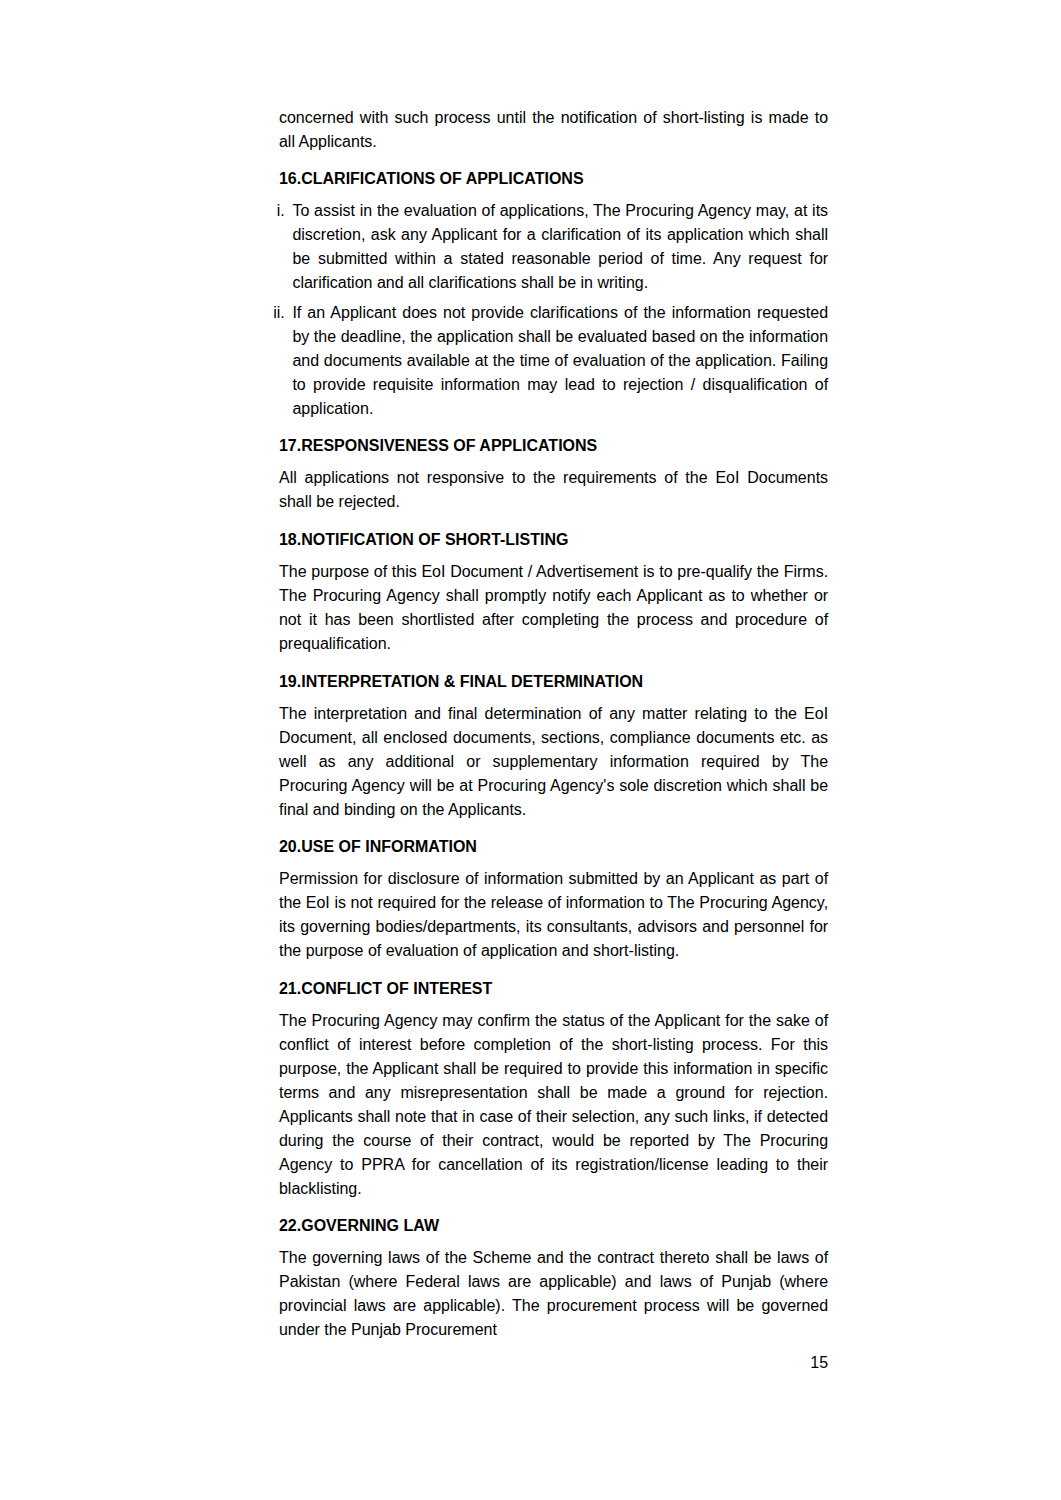concerned with such process until the notification of short-listing is made to all Applicants.
16.CLARIFICATIONS OF APPLICATIONS
To assist in the evaluation of applications, The Procuring Agency may, at its discretion, ask any Applicant for a clarification of its application which shall be submitted within a stated reasonable period of time. Any request for clarification and all clarifications shall be in writing.
If an Applicant does not provide clarifications of the information requested by the deadline, the application shall be evaluated based on the information and documents available at the time of evaluation of the application. Failing to provide requisite information may lead to rejection / disqualification of application.
17.RESPONSIVENESS OF APPLICATIONS
All applications not responsive to the requirements of the EoI Documents shall be rejected.
18.NOTIFICATION OF SHORT-LISTING
The purpose of this EoI Document / Advertisement is to pre-qualify the Firms. The Procuring Agency shall promptly notify each Applicant as to whether or not it has been shortlisted after completing the process and procedure of prequalification.
19.INTERPRETATION & FINAL DETERMINATION
The interpretation and final determination of any matter relating to the EoI Document, all enclosed documents, sections, compliance documents etc. as well as any additional or supplementary information required by The Procuring Agency will be at Procuring Agency's sole discretion which shall be final and binding on the Applicants.
20.USE OF INFORMATION
Permission for disclosure of information submitted by an Applicant as part of the EoI is not required for the release of information to The Procuring Agency, its governing bodies/departments, its consultants, advisors and personnel for the purpose of evaluation of application and short-listing.
21.CONFLICT OF INTEREST
The Procuring Agency may confirm the status of the Applicant for the sake of conflict of interest before completion of the short-listing process. For this purpose, the Applicant shall be required to provide this information in specific terms and any misrepresentation shall be made a ground for rejection. Applicants shall note that in case of their selection, any such links, if detected during the course of their contract, would be reported by The Procuring Agency to PPRA for cancellation of its registration/license leading to their blacklisting.
22.GOVERNING LAW
The governing laws of the Scheme and the contract thereto shall be laws of Pakistan (where Federal laws are applicable) and laws of Punjab (where provincial laws are applicable). The procurement process will be governed under the Punjab Procurement
15